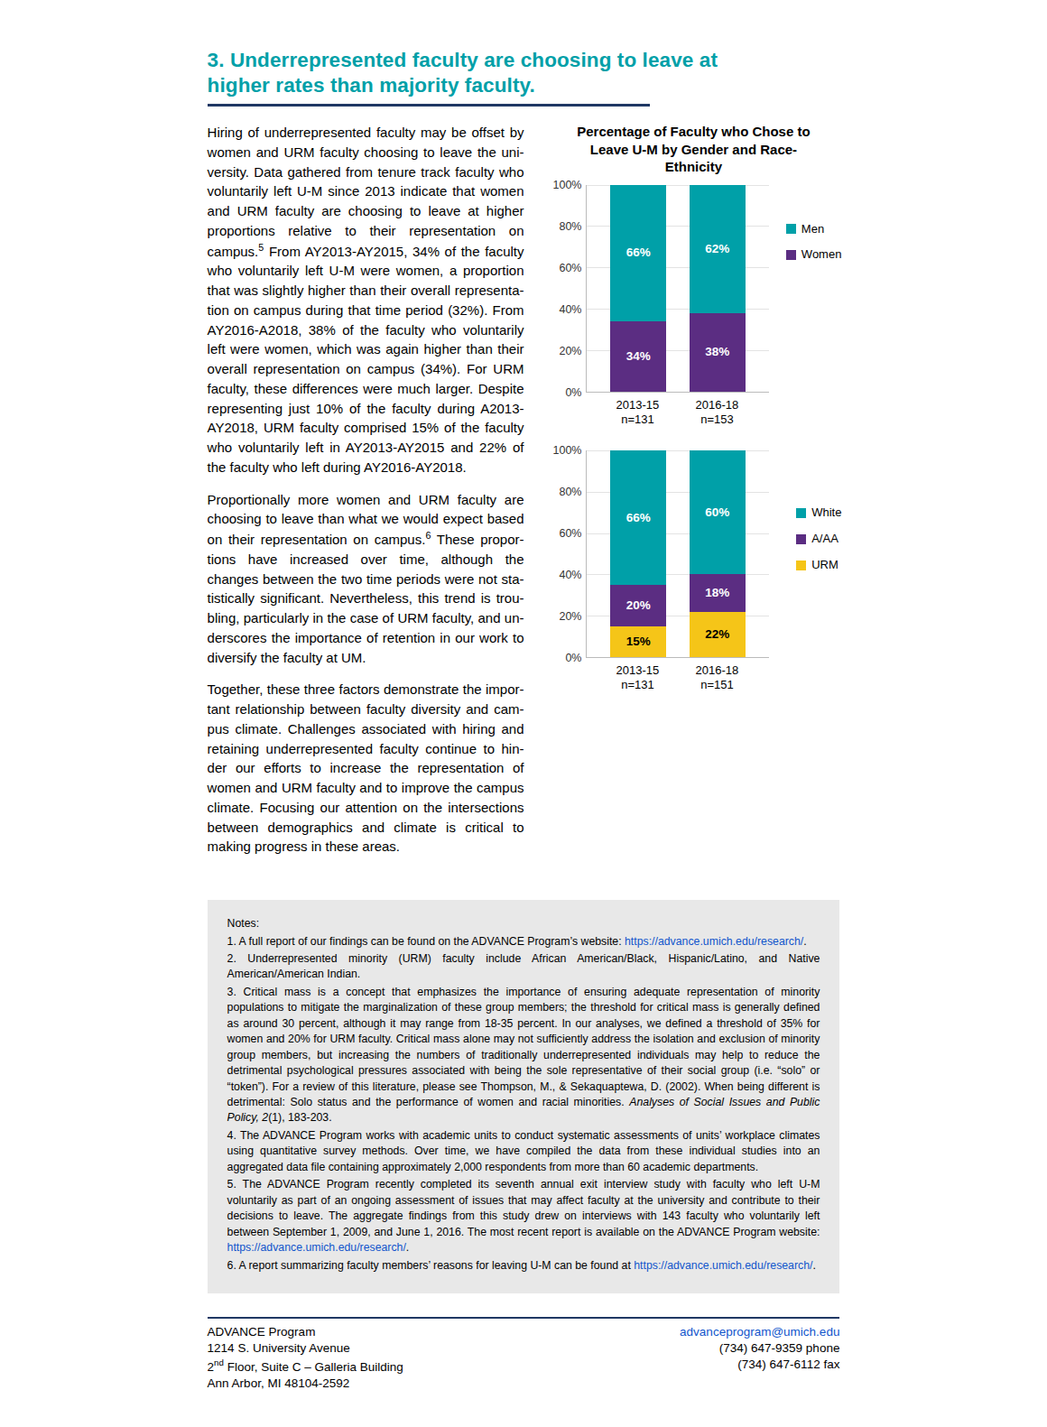3. Underrepresented faculty are choosing to leave at
higher rates than majority faculty.
Hiring of underrepresented faculty may be offset by women and URM faculty choosing to leave the university. Data gathered from tenure track faculty who voluntarily left U-M since 2013 indicate that women and URM faculty are choosing to leave at higher proportions relative to their representation on campus.5 From AY2013-AY2015, 34% of the faculty who voluntarily left U-M were women, a proportion that was slightly higher than their overall representation on campus during that time period (32%). From AY2016-A2018, 38% of the faculty who voluntarily left were women, which was again higher than their overall representation on campus (34%). For URM faculty, these differences were much larger. Despite representing just 10% of the faculty during A2013-AY2018, URM faculty comprised 15% of the faculty who voluntarily left in AY2013-AY2015 and 22% of the faculty who left during AY2016-AY2018.
Proportionally more women and URM faculty are choosing to leave than what we would expect based on their representation on campus.6 These proportions have increased over time, although the changes between the two time periods were not statistically significant. Nevertheless, this trend is troubling, particularly in the case of URM faculty, and underscores the importance of retention in our work to diversify the faculty at UM.
Together, these three factors demonstrate the important relationship between faculty diversity and campus climate. Challenges associated with hiring and retaining underrepresented faculty continue to hinder our efforts to increase the representation of women and URM faculty and to improve the campus climate. Focusing our attention on the intersections between demographics and climate is critical to making progress in these areas.
Percentage of Faculty who Chose to
Leave U-M by Gender and Race-
Ethnicity
100% 80% 60% 40% 20% 0%
66%
34%
62%
38%
2013-15
n=131
2016-18
n=153
Men
Women
100% 80% 60% 40% 20% 0%
66%
20%
15%
60%
18%
22%
2013-15
n=131
2016-18
n=151
White
A/AA
URM
Notes:
1. A full report of our findings can be found on the ADVANCE Program’s website: https://advance.umich.edu/research/.
2. Underrepresented minority (URM) faculty include African American/Black, Hispanic/Latino, and Native American/American Indian.
3. Critical mass is a concept that emphasizes the importance of ensuring adequate representation of minority populations to mitigate the marginalization of these group members; the threshold for critical mass is generally defined as around 30 percent, although it may range from 18-35 percent. In our analyses, we defined a threshold of 35% for women and 20% for URM faculty. Critical mass alone may not sufficiently address the isolation and exclusion of minority group members, but increasing the numbers of traditionally underrepresented individuals may help to reduce the detrimental psychological pressures associated with being the sole representative of their social group (i.e. “solo” or “token”). For a review of this literature, please see Thompson, M., & Sekaquaptewa, D. (2002). When being different is detrimental: Solo status and the performance of women and racial minorities. Analyses of Social Issues and Public Policy, 2(1), 183-203.
4. The ADVANCE Program works with academic units to conduct systematic assessments of units’ workplace climates using quantitative survey methods. Over time, we have compiled the data from these individual studies into an aggregated data file containing approximately 2,000 respondents from more than 60 academic departments.
5. The ADVANCE Program recently completed its seventh annual exit interview study with faculty who left U-M voluntarily as part of an ongoing assessment of issues that may affect faculty at the university and contribute to their decisions to leave. The aggregate findings from this study drew on interviews with 143 faculty who voluntarily left between September 1, 2009, and June 1, 2016. The most recent report is available on the ADVANCE Program website: https://advance.umich.edu/research/.
6. A report summarizing faculty members’ reasons for leaving U-M can be found at https://advance.umich.edu/research/.
ADVANCE Program
1214 S. University Avenue
2nd Floor, Suite C – Galleria Building
Ann Arbor, MI 48104-2592
advanceprogram@umich.edu
(734) 647-9359 phone
(734) 647-6112 fax